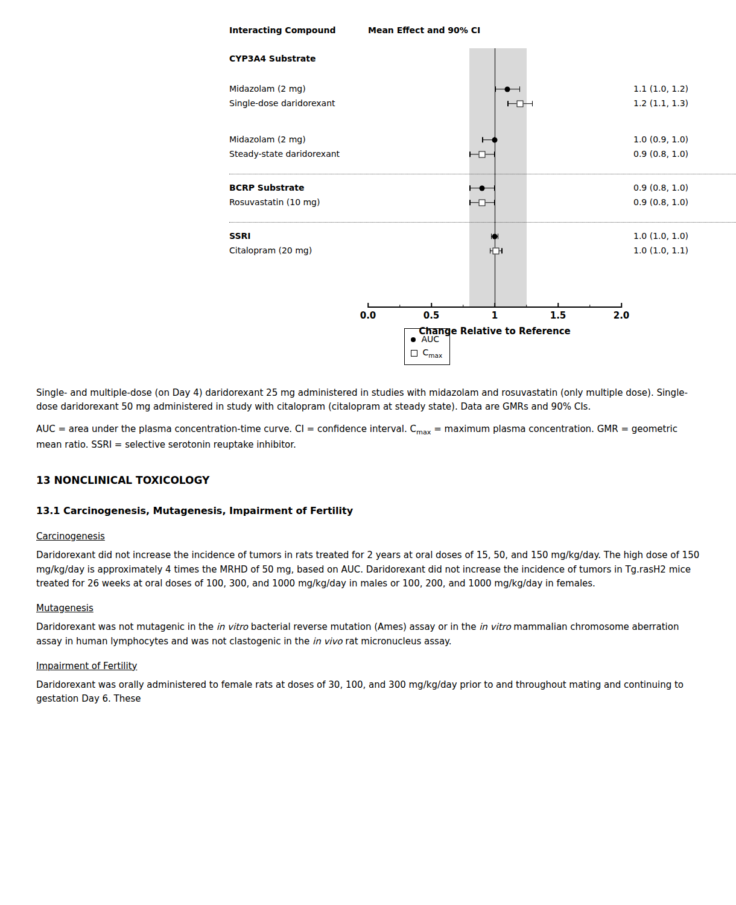Interacting Compound
Mean Effect and 90% CI
CYP3A4 Substrate
Midazolam (2 mg)
1.1 (1.0, 1.2)
Single-dose daridorexant
1.2 (1.1, 1.3)
Midazolam (2 mg)
1.0 (0.9, 1.0)
Steady-state daridorexant
0.9 (0.8, 1.0)
BCRP Substrate
0.9 (0.8, 1.0)
Rosuvastatin (10 mg)
0.9 (0.8, 1.0)
SSRI
1.0 (1.0, 1.0)
Citalopram (20 mg)
1.0 (1.0, 1.1)
0.0
0.5
1
1.5
2.0
Change Relative to Reference
AUC
Cmax
Single- and multiple-dose (on Day 4) daridorexant 25 mg administered in studies with midazolam and rosuvastatin (only multiple dose). Single-dose daridorexant 50 mg administered in study with citalopram (citalopram at steady state). Data are GMRs and 90% CIs.
AUC = area under the plasma concentration-time curve. CI = confidence interval. Cmax = maximum plasma concentration. GMR = geometric mean ratio. SSRI = selective serotonin reuptake inhibitor.
13 NONCLINICAL TOXICOLOGY
13.1 Carcinogenesis, Mutagenesis, Impairment of Fertility
Carcinogenesis
Daridorexant did not increase the incidence of tumors in rats treated for 2 years at oral doses of 15, 50, and 150 mg/kg/day. The high dose of 150 mg/kg/day is approximately 4 times the MRHD of 50 mg, based on AUC. Daridorexant did not increase the incidence of tumors in Tg.rasH2 mice treated for 26 weeks at oral doses of 100, 300, and 1000 mg/kg/day in males or 100, 200, and 1000 mg/kg/day in females.
Mutagenesis
Daridorexant was not mutagenic in the in vitro bacterial reverse mutation (Ames) assay or in the in vitro mammalian chromosome aberration assay in human lymphocytes and was not clastogenic in the in vivo rat micronucleus assay.
Impairment of Fertility
Daridorexant was orally administered to female rats at doses of 30, 100, and 300 mg/kg/day prior to and throughout mating and continuing to gestation Day 6. These